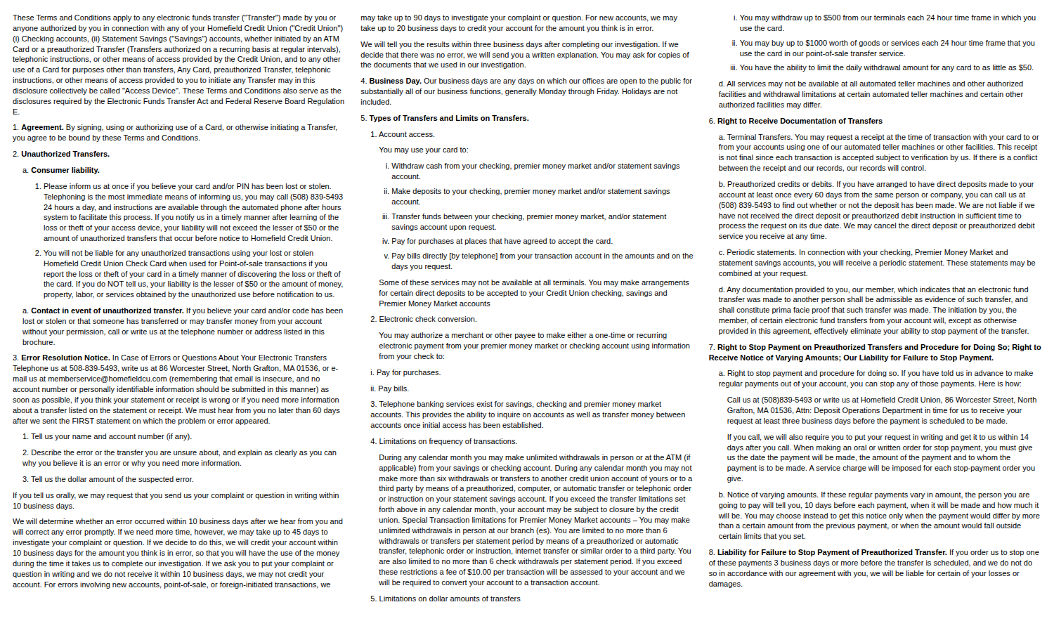These Terms and Conditions apply to any electronic funds transfer ("Transfer") made by you or anyone authorized by you in connection with any of your Homefield Credit Union ("Credit Union") (i) Checking accounts, (ii) Statement Savings ("Savings") accounts, whether initiated by an ATM Card or a preauthorized Transfer (Transfers authorized on a recurring basis at regular intervals), telephonic instructions, or other means of access provided by the Credit Union, and to any other use of a Card for purposes other than transfers, Any Card, preauthorized Transfer, telephonic instructions, or other means of access provided to you to initiate any Transfer may in this disclosure collectively be called "Access Device". These Terms and Conditions also serve as the disclosures required by the Electronic Funds Transfer Act and Federal Reserve Board Regulation E.
1. Agreement. By signing, using or authorizing use of a Card, or otherwise initiating a Transfer, you agree to be bound by these Terms and Conditions.
2. Unauthorized Transfers.
a. Consumer liability.
Please inform us at once if you believe your card and/or PIN has been lost or stolen. Telephoning is the most immediate means of informing us, you may call (508) 839-5493 24 hours a day, and instructions are available through the automated phone after hours system to facilitate this process. If you notify us in a timely manner after learning of the loss or theft of your access device, your liability will not exceed the lesser of $50 or the amount of unauthorized transfers that occur before notice to Homefield Credit Union.
You will not be liable for any unauthorized transactions using your lost or stolen Homefield Credit Union Check Card when used for Point-of-sale transactions if you report the loss or theft of your card in a timely manner of discovering the loss or theft of the card. If you do NOT tell us, your liability is the lesser of $50 or the amount of money, property, labor, or services obtained by the unauthorized use before notification to us.
a. Contact in event of unauthorized transfer. If you believe your card and/or code has been lost or stolen or that someone has transferred or may transfer money from your account without your permission, call or write us at the telephone number or address listed in this brochure.
3. Error Resolution Notice. In Case of Errors or Questions About Your Electronic Transfers Telephone us at 508-839-5493, write us at 86 Worcester Street, North Grafton, MA 01536, or e-mail us at memberservice@homefieldcu.com (remembering that email is insecure, and no account number or personally identifiable information should be submitted in this manner) as soon as possible, if you think your statement or receipt is wrong or if you need more information about a transfer listed on the statement or receipt. We must hear from you no later than 60 days after we sent the FIRST statement on which the problem or error appeared.
1. Tell us your name and account number (if any).
2. Describe the error or the transfer you are unsure about, and explain as clearly as you can why you believe it is an error or why you need more information.
3. Tell us the dollar amount of the suspected error.
If you tell us orally, we may request that you send us your complaint or question in writing within 10 business days.
We will determine whether an error occurred within 10 business days after we hear from you and will correct any error promptly. If we need more time, however, we may take up to 45 days to investigate your complaint or question. If we decide to do this, we will credit your account within 10 business days for the amount you think is in error, so that you will have the use of the money during the time it takes us to complete our investigation. If we ask you to put your complaint or question in writing and we do not receive it within 10 business days, we may not credit your account. For errors involving new accounts, point-of-sale, or foreign-initiated transactions, we may take up to 90 days to investigate your complaint or question. For new accounts, we may take up to 20 business days to credit your account for the amount you think is in error.
We will tell you the results within three business days after completing our investigation. If we decide that there was no error, we will send you a written explanation. You may ask for copies of the documents that we used in our investigation.
4. Business Day. Our business days are any days on which our offices are open to the public for substantially all of our business functions, generally Monday through Friday. Holidays are not included.
5. Types of Transfers and Limits on Transfers.
1. Account access.
You may use your card to:
Withdraw cash from your checking, premier money market and/or statement savings account.
Make deposits to your checking, premier money market and/or statement savings account.
Transfer funds between your checking, premier money market, and/or statement savings account upon request.
Pay for purchases at places that have agreed to accept the card.
Pay bills directly [by telephone] from your transaction account in the amounts and on the days you request.
Some of these services may not be available at all terminals. You may make arrangements for certain direct deposits to be accepted to your Credit Union checking, savings and Premier Money Market accounts
2. Electronic check conversion.
You may authorize a merchant or other payee to make either a one-time or recurring electronic payment from your premier money market or checking account using information from your check to:
i. Pay for purchases.
ii. Pay bills.
3. Telephone banking services exist for savings, checking and premier money market accounts. This provides the ability to inquire on accounts as well as transfer money between accounts once initial access has been established.
4. Limitations on frequency of transactions.
During any calendar month you may make unlimited withdrawals in person or at the ATM (if applicable) from your savings or checking account. During any calendar month you may not make more than six withdrawals or transfers to another credit union account of yours or to a third party by means of a preauthorized, computer, or automatic transfer or telephonic order or instruction on your statement savings account. If you exceed the transfer limitations set forth above in any calendar month, your account may be subject to closure by the credit union. Special Transaction limitations for Premier Money Market accounts – You may make unlimited withdrawals in person at our branch (es). You are limited to no more than 6 withdrawals or transfers per statement period by means of a preauthorized or automatic transfer, telephonic order or instruction, internet transfer or similar order to a third party. You are also limited to no more than 6 check withdrawals per statement period. If you exceed these restrictions a fee of $10.00 per transaction will be assessed to your account and we will be required to convert your account to a transaction account.
5. Limitations on dollar amounts of transfers
You may withdraw up to $500 from our terminals each 24 hour time frame in which you use the card.
You may buy up to $1000 worth of goods or services each 24 hour time frame that you use the card in our point-of-sale transfer service.
You have the ability to limit the daily withdrawal amount for any card to as little as $50.
d. All services may not be available at all automated teller machines and other authorized facilities and withdrawal limitations at certain automated teller machines and certain other authorized facilities may differ.
6. Right to Receive Documentation of Transfers
a. Terminal Transfers. You may request a receipt at the time of transaction with your card to or from your accounts using one of our automated teller machines or other facilities. This receipt is not final since each transaction is accepted subject to verification by us. If there is a conflict between the receipt and our records, our records will control.
b. Preauthorized credits or debits. If you have arranged to have direct deposits made to your account at least once every 60 days from the same person or company, you can call us at (508) 839-5493 to find out whether or not the deposit has been made. We are not liable if we have not received the direct deposit or preauthorized debit instruction in sufficient time to process the request on its due date. We may cancel the direct deposit or preauthorized debit service you receive at any time.
c. Periodic statements. In connection with your checking, Premier Money Market and statement savings accounts, you will receive a periodic statement. These statements may be combined at your request.
d. Any documentation provided to you, our member, which indicates that an electronic fund transfer was made to another person shall be admissible as evidence of such transfer, and shall constitute prima facie proof that such transfer was made. The initiation by you, the member, of certain electronic fund transfers from your account will, except as otherwise provided in this agreement, effectively eliminate your ability to stop payment of the transfer.
7. Right to Stop Payment on Preauthorized Transfers and Procedure for Doing So; Right to Receive Notice of Varying Amounts; Our Liability for Failure to Stop Payment.
a. Right to stop payment and procedure for doing so. If you have told us in advance to make regular payments out of your account, you can stop any of those payments. Here is how:
Call us at (508)839-5493 or write us at Homefield Credit Union, 86 Worcester Street, North Grafton, MA 01536, Attn: Deposit Operations Department in time for us to receive your request at least three business days before the payment is scheduled to be made.
If you call, we will also require you to put your request in writing and get it to us within 14 days after you call. When making an oral or written order for stop payment, you must give us the date the payment will be made, the amount of the payment and to whom the payment is to be made. A service charge will be imposed for each stop-payment order you give.
b. Notice of varying amounts. If these regular payments vary in amount, the person you are going to pay will tell you, 10 days before each payment, when it will be made and how much it will be. You may choose instead to get this notice only when the payment would differ by more than a certain amount from the previous payment, or when the amount would fall outside certain limits that you set.
8. Liability for Failure to Stop Payment of Preauthorized Transfer. If you order us to stop one of these payments 3 business days or more before the transfer is scheduled, and we do not do so in accordance with our agreement with you, we will be liable for certain of your losses or damages.